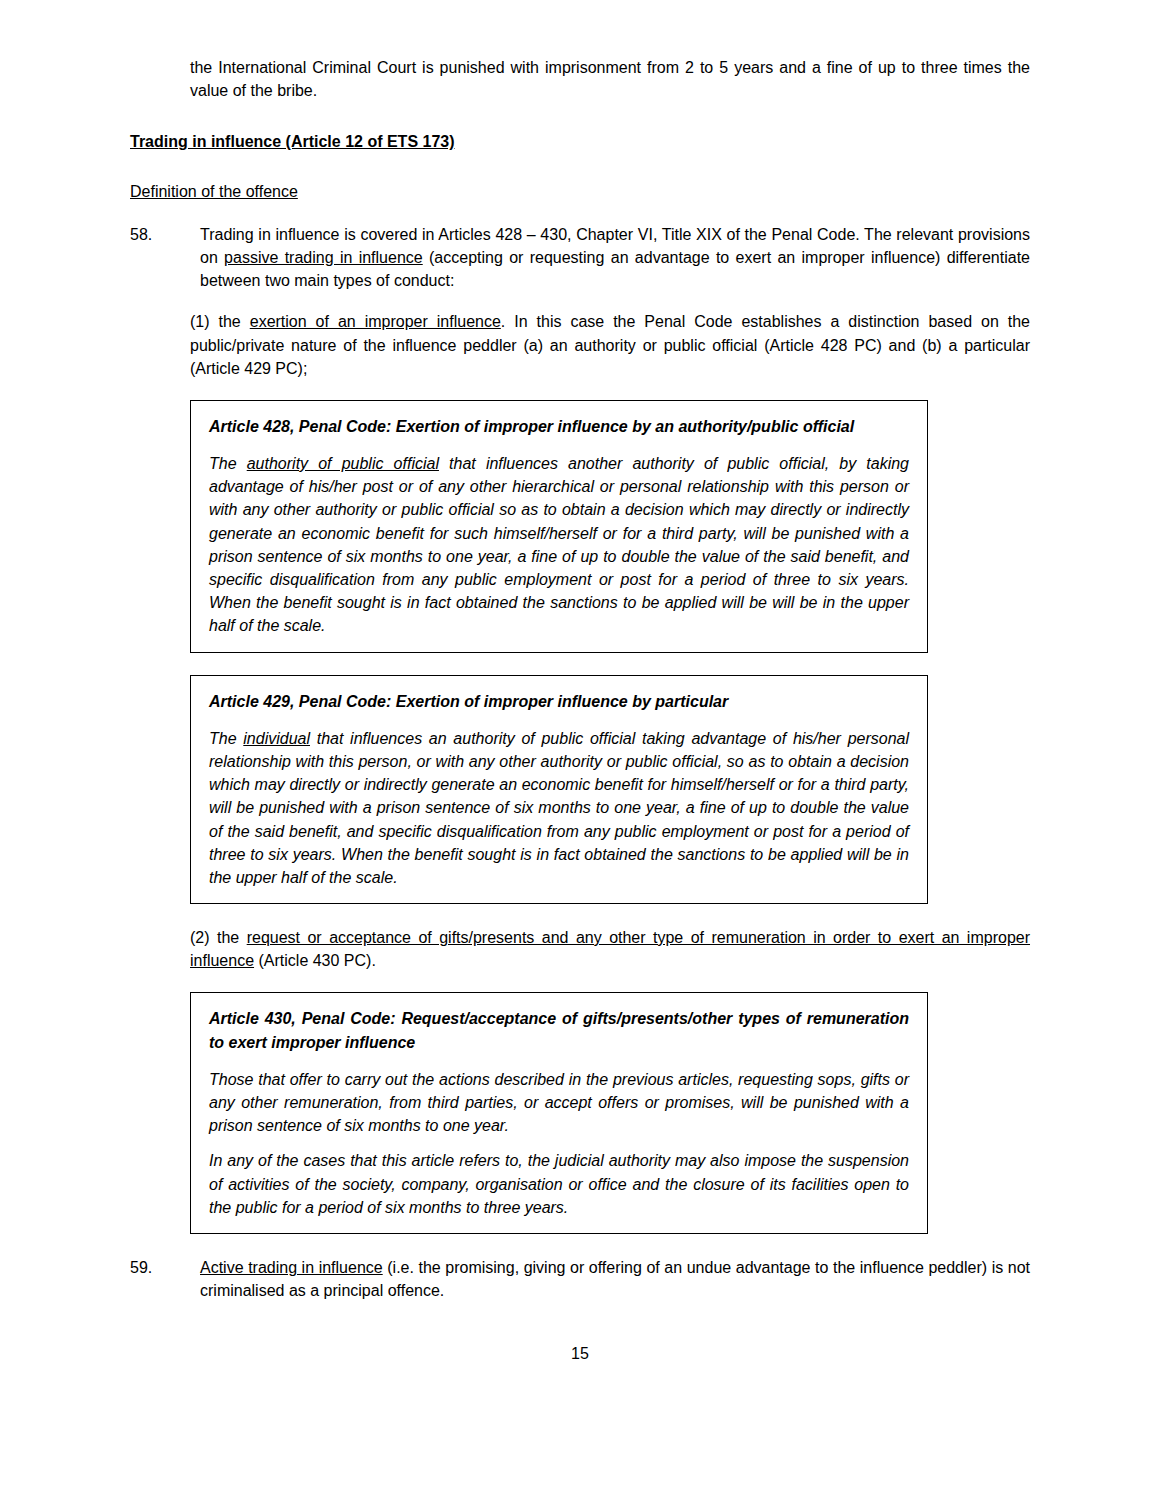the International Criminal Court is punished with imprisonment from 2 to 5 years and a fine of up to three times the value of the bribe.
Trading in influence (Article 12 of ETS 173)
Definition of the offence
58.
Trading in influence is covered in Articles 428 – 430, Chapter VI, Title XIX of the Penal Code. The relevant provisions on passive trading in influence (accepting or requesting an advantage to exert an improper influence) differentiate between two main types of conduct:
(1) the exertion of an improper influence. In this case the Penal Code establishes a distinction based on the public/private nature of the influence peddler (a) an authority or public official (Article 428 PC) and (b) a particular (Article 429 PC);
Article 428, Penal Code: Exertion of improper influence by an authority/public official
The authority of public official that influences another authority of public official, by taking advantage of his/her post or of any other hierarchical or personal relationship with this person or with any other authority or public official so as to obtain a decision which may directly or indirectly generate an economic benefit for such himself/herself or for a third party, will be punished with a prison sentence of six months to one year, a fine of up to double the value of the said benefit, and specific disqualification from any public employment or post for a period of three to six years. When the benefit sought is in fact obtained the sanctions to be applied will be will be in the upper half of the scale.
Article 429, Penal Code: Exertion of improper influence by particular
The individual that influences an authority of public official taking advantage of his/her personal relationship with this person, or with any other authority or public official, so as to obtain a decision which may directly or indirectly generate an economic benefit for himself/herself or for a third party, will be punished with a prison sentence of six months to one year, a fine of up to double the value of the said benefit, and specific disqualification from any public employment or post for a period of three to six years. When the benefit sought is in fact obtained the sanctions to be applied will be in the upper half of the scale.
(2) the request or acceptance of gifts/presents and any other type of remuneration in order to exert an improper influence (Article 430 PC).
Article 430, Penal Code: Request/acceptance of gifts/presents/other types of remuneration to exert improper influence
Those that offer to carry out the actions described in the previous articles, requesting sops, gifts or any other remuneration, from third parties, or accept offers or promises, will be punished with a prison sentence of six months to one year.
In any of the cases that this article refers to, the judicial authority may also impose the suspension of activities of the society, company, organisation or office and the closure of its facilities open to the public for a period of six months to three years.
59.
Active trading in influence (i.e. the promising, giving or offering of an undue advantage to the influence peddler) is not criminalised as a principal offence.
15